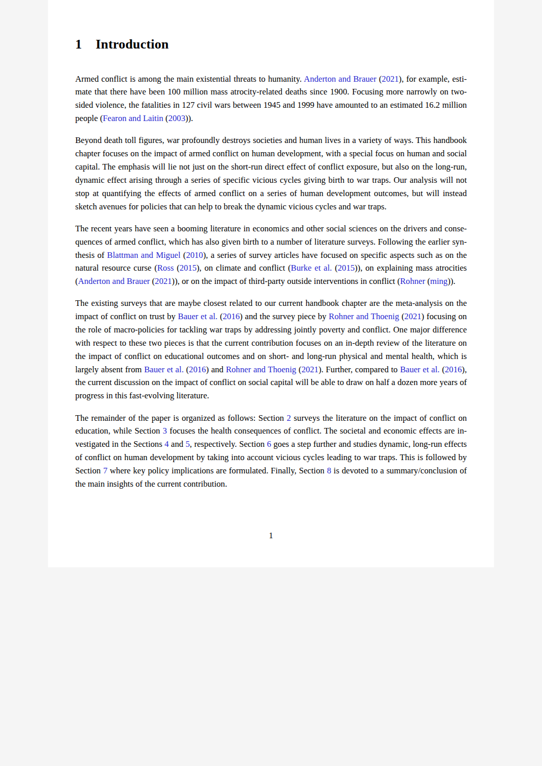1 Introduction
Armed conflict is among the main existential threats to humanity. Anderton and Brauer (2021), for example, estimate that there have been 100 million mass atrocity-related deaths since 1900. Focusing more narrowly on two-sided violence, the fatalities in 127 civil wars between 1945 and 1999 have amounted to an estimated 16.2 million people (Fearon and Laitin (2003)).
Beyond death toll figures, war profoundly destroys societies and human lives in a variety of ways. This handbook chapter focuses on the impact of armed conflict on human development, with a special focus on human and social capital. The emphasis will lie not just on the short-run direct effect of conflict exposure, but also on the long-run, dynamic effect arising through a series of specific vicious cycles giving birth to war traps. Our analysis will not stop at quantifying the effects of armed conflict on a series of human development outcomes, but will instead sketch avenues for policies that can help to break the dynamic vicious cycles and war traps.
The recent years have seen a booming literature in economics and other social sciences on the drivers and consequences of armed conflict, which has also given birth to a number of literature surveys. Following the earlier synthesis of Blattman and Miguel (2010), a series of survey articles have focused on specific aspects such as on the natural resource curse (Ross (2015), on climate and conflict (Burke et al. (2015)), on explaining mass atrocities (Anderton and Brauer (2021)), or on the impact of third-party outside interventions in conflict (Rohner (ming)).
The existing surveys that are maybe closest related to our current handbook chapter are the meta-analysis on the impact of conflict on trust by Bauer et al. (2016) and the survey piece by Rohner and Thoenig (2021) focusing on the role of macro-policies for tackling war traps by addressing jointly poverty and conflict. One major difference with respect to these two pieces is that the current contribution focuses on an in-depth review of the literature on the impact of conflict on educational outcomes and on short- and long-run physical and mental health, which is largely absent from Bauer et al. (2016) and Rohner and Thoenig (2021). Further, compared to Bauer et al. (2016), the current discussion on the impact of conflict on social capital will be able to draw on half a dozen more years of progress in this fast-evolving literature.
The remainder of the paper is organized as follows: Section 2 surveys the literature on the impact of conflict on education, while Section 3 focuses the health consequences of conflict. The societal and economic effects are investigated in the Sections 4 and 5, respectively. Section 6 goes a step further and studies dynamic, long-run effects of conflict on human development by taking into account vicious cycles leading to war traps. This is followed by Section 7 where key policy implications are formulated. Finally, Section 8 is devoted to a summary/conclusion of the main insights of the current contribution.
1